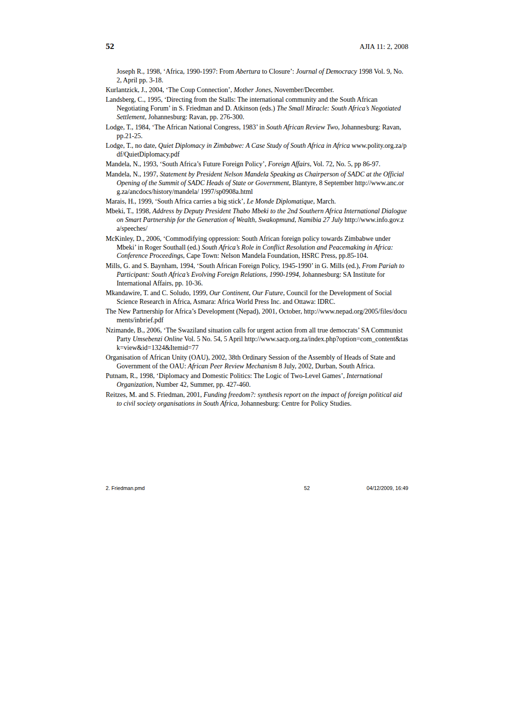52 AJIA 11: 2, 2008
Joseph R., 1998, ‘Africa, 1990-1997: From Abertura to Closure’: Journal of Democracy 1998 Vol. 9, No. 2, April pp. 3-18.
Kurlantzick, J., 2004, ‘The Coup Connection’, Mother Jones, November/December.
Landsberg, C., 1995, ‘Directing from the Stalls: The international community and the South African Negotiating Forum’ in S. Friedman and D. Atkinson (eds.) The Small Miracle: South Africa’s Negotiated Settlement, Johannesburg: Ravan, pp. 276-300.
Lodge, T., 1984, ‘The African National Congress, 1983’ in South African Review Two, Johannesburg: Ravan, pp.21-25.
Lodge, T., no date, Quiet Diplomacy in Zimbabwe: A Case Study of South Africa in Africa www.polity.org.za/pdf/QuietDiplomacy.pdf
Mandela, N., 1993, ‘South Africa’s Future Foreign Policy’, Foreign Affairs, Vol. 72, No. 5, pp 86-97.
Mandela, N., 1997, Statement by President Nelson Mandela Speaking as Chairperson of SADC at the Official Opening of the Summit of SADC Heads of State or Government, Blantyre, 8 September http://www.anc.org.za/ancdocs/history/mandela/ 1997/sp0908a.html
Marais, H., 1999, ‘South Africa carries a big stick’, Le Monde Diplomatique, March.
Mbeki, T., 1998, Address by Deputy President Thabo Mbeki to the 2nd Southern Africa International Dialogue on Smart Partnership for the Generation of Wealth, Swakopmund, Namibia 27 July http://www.info.gov.za/speeches/
McKinley, D., 2006, ‘Commodifying oppression: South African foreign policy towards Zimbabwe under Mbeki’ in Roger Southall (ed.) South Africa’s Role in Conflict Resolution and Peacemaking in Africa: Conference Proceedings, Cape Town: Nelson Mandela Foundation, HSRC Press, pp.85-104.
Mills, G. and S. Baynham, 1994, ‘South African Foreign Policy, 1945-1990’ in G. Mills (ed.), From Pariah to Participant: South Africa’s Evolving Foreign Relations, 1990-1994, Johannesburg: SA Institute for International Affairs, pp. 10-36.
Mkandawire, T. and C. Soludo, 1999, Our Continent, Our Future, Council for the Development of Social Science Research in Africa, Asmara: Africa World Press Inc. and Ottawa: IDRC.
The New Partnership for Africa’s Development (Nepad), 2001, October, http://www.nepad.org/2005/files/documents/inbrief.pdf
Nzimande, B., 2006, ‘The Swaziland situation calls for urgent action from all true democrats’ SA Communist Party Umsebenzi Online Vol. 5 No. 54, 5 April http://www.sacp.org.za/index.php?option=com_content&task=view&id=1324&Itemid=77
Organisation of African Unity (OAU), 2002, 38th Ordinary Session of the Assembly of Heads of State and Government of the OAU: African Peer Review Mechanism 8 July, 2002, Durban, South Africa.
Putnam, R., 1998, ‘Diplomacy and Domestic Politics: The Logic of Two-Level Games’, International Organization, Number 42, Summer, pp. 427-460.
Reitzes, M. and S. Friedman, 2001, Funding freedom?: synthesis report on the impact of foreign political aid to civil society organisations in South Africa, Johannesburg: Centre for Policy Studies.
2. Friedman.pmd 52 04/12/2009, 16:49